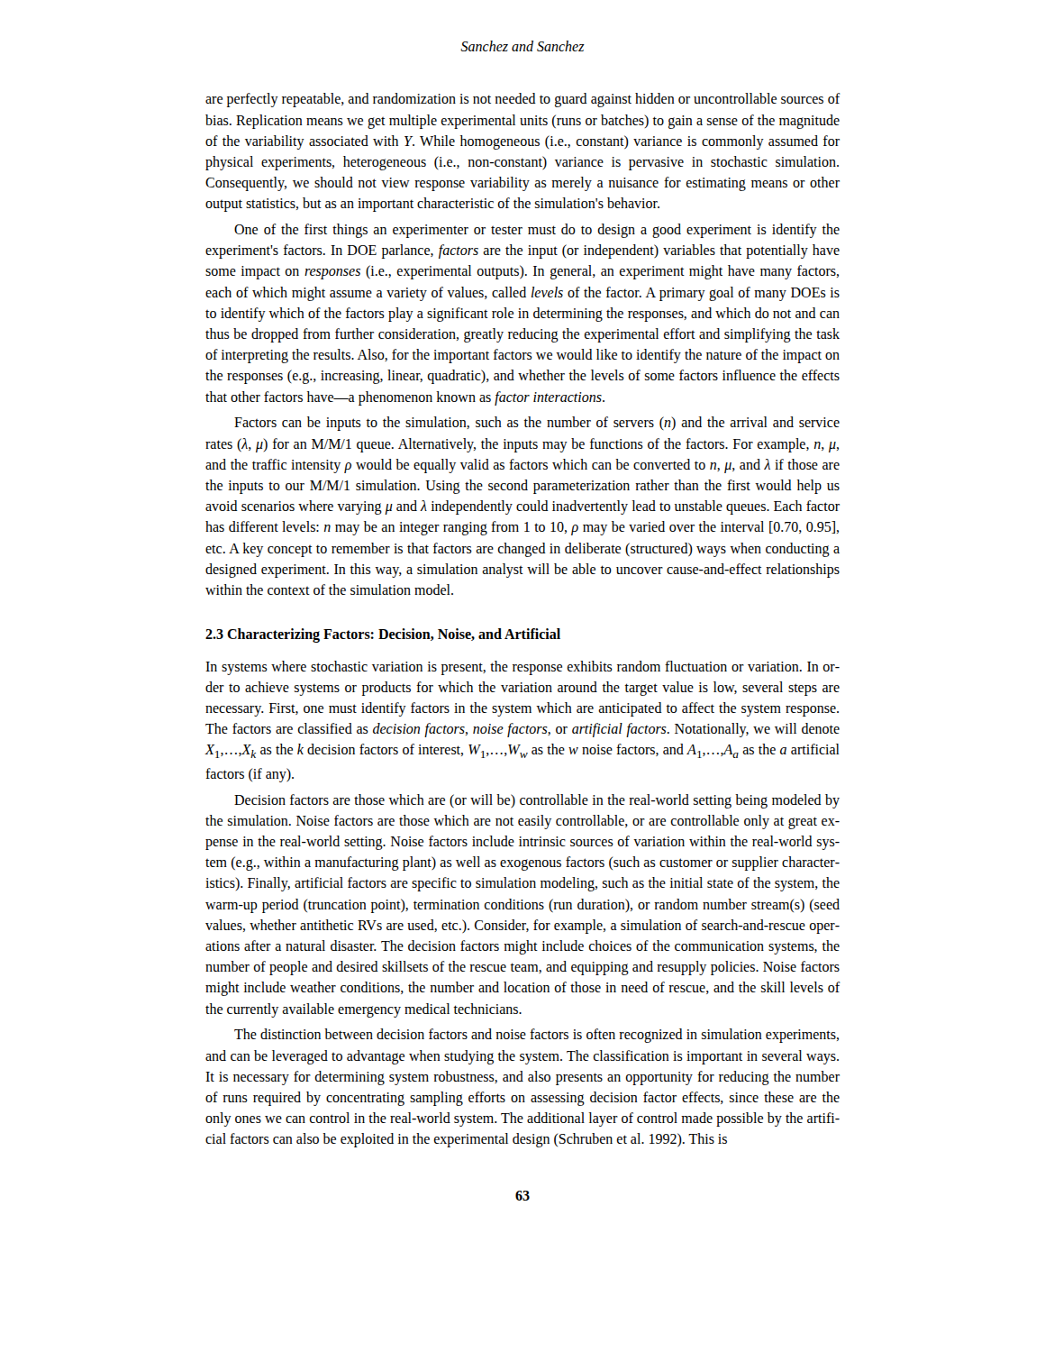Sanchez and Sanchez
are perfectly repeatable, and randomization is not needed to guard against hidden or uncontrollable sources of bias. Replication means we get multiple experimental units (runs or batches) to gain a sense of the magnitude of the variability associated with Y. While homogeneous (i.e., constant) variance is commonly assumed for physical experiments, heterogeneous (i.e., non-constant) variance is pervasive in stochastic simulation. Consequently, we should not view response variability as merely a nuisance for estimating means or other output statistics, but as an important characteristic of the simulation's behavior.
One of the first things an experimenter or tester must do to design a good experiment is identify the experiment's factors. In DOE parlance, factors are the input (or independent) variables that potentially have some impact on responses (i.e., experimental outputs). In general, an experiment might have many factors, each of which might assume a variety of values, called levels of the factor. A primary goal of many DOEs is to identify which of the factors play a significant role in determining the responses, and which do not and can thus be dropped from further consideration, greatly reducing the experimental effort and simplifying the task of interpreting the results. Also, for the important factors we would like to identify the nature of the impact on the responses (e.g., increasing, linear, quadratic), and whether the levels of some factors influence the effects that other factors have—a phenomenon known as factor interactions.
Factors can be inputs to the simulation, such as the number of servers (n) and the arrival and service rates (λ, μ) for an M/M/1 queue. Alternatively, the inputs may be functions of the factors. For example, n, μ, and the traffic intensity ρ would be equally valid as factors which can be converted to n, μ, and λ if those are the inputs to our M/M/1 simulation. Using the second parameterization rather than the first would help us avoid scenarios where varying μ and λ independently could inadvertently lead to unstable queues. Each factor has different levels: n may be an integer ranging from 1 to 10, ρ may be varied over the interval [0.70, 0.95], etc. A key concept to remember is that factors are changed in deliberate (structured) ways when conducting a designed experiment. In this way, a simulation analyst will be able to uncover cause-and-effect relationships within the context of the simulation model.
2.3 Characterizing Factors: Decision, Noise, and Artificial
In systems where stochastic variation is present, the response exhibits random fluctuation or variation. In order to achieve systems or products for which the variation around the target value is low, several steps are necessary. First, one must identify factors in the system which are anticipated to affect the system response. The factors are classified as decision factors, noise factors, or artificial factors. Notationally, we will denote X1,…,Xk as the k decision factors of interest, W1,…,Ww as the w noise factors, and A1,…,Aa as the a artificial factors (if any).
Decision factors are those which are (or will be) controllable in the real-world setting being modeled by the simulation. Noise factors are those which are not easily controllable, or are controllable only at great expense in the real-world setting. Noise factors include intrinsic sources of variation within the real-world system (e.g., within a manufacturing plant) as well as exogenous factors (such as customer or supplier characteristics). Finally, artificial factors are specific to simulation modeling, such as the initial state of the system, the warm-up period (truncation point), termination conditions (run duration), or random number stream(s) (seed values, whether antithetic RVs are used, etc.). Consider, for example, a simulation of search-and-rescue operations after a natural disaster. The decision factors might include choices of the communication systems, the number of people and desired skillsets of the rescue team, and equipping and resupply policies. Noise factors might include weather conditions, the number and location of those in need of rescue, and the skill levels of the currently available emergency medical technicians.
The distinction between decision factors and noise factors is often recognized in simulation experiments, and can be leveraged to advantage when studying the system. The classification is important in several ways. It is necessary for determining system robustness, and also presents an opportunity for reducing the number of runs required by concentrating sampling efforts on assessing decision factor effects, since these are the only ones we can control in the real-world system. The additional layer of control made possible by the artificial factors can also be exploited in the experimental design (Schruben et al. 1992). This is
63